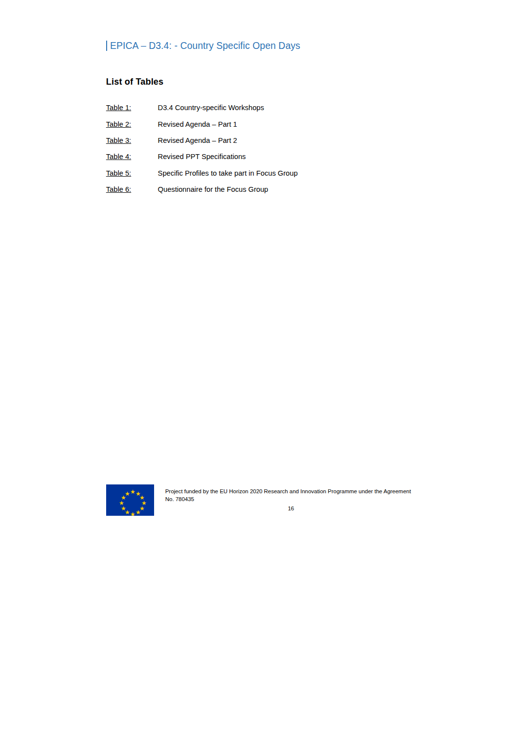EPICA – D3.4: - Country Specific Open Days
List of Tables
| Table 1: | D3.4 Country-specific Workshops |
| Table 2: | Revised Agenda – Part 1 |
| Table 3: | Revised Agenda – Part 2 |
| Table 4: | Revised PPT Specifications |
| Table 5: | Specific Profiles to take part in Focus Group |
| Table 6: | Questionnaire for the Focus Group |
★ ★ ★ ★ ★ ★ ★ ★ ★ ★ ★ ★
Project funded by the EU Horizon 2020 Research and Innovation Programme under the Agreement No. 780435 16